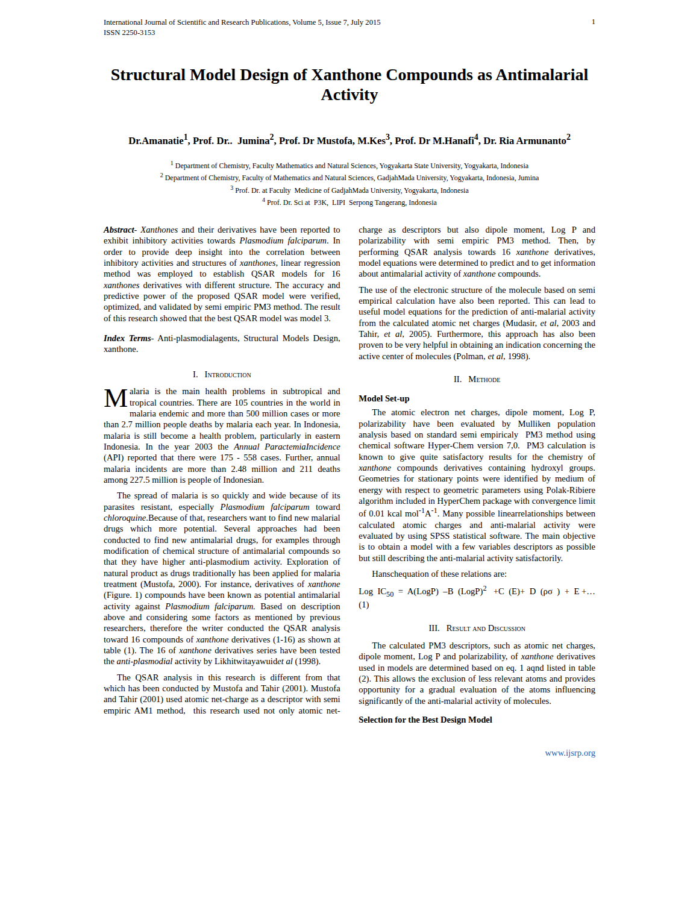International Journal of Scientific and Research Publications, Volume 5, Issue 7, July 2015
ISSN 2250-3153
1
Structural Model Design of Xanthone Compounds as Antimalarial Activity
Dr.Amanatie1, Prof. Dr.. Jumina2, Prof. Dr Mustofa, M.Kes3, Prof. Dr M.Hanafi4, Dr. Ria Armunanto2
1 Department of Chemistry, Faculty Mathematics and Natural Sciences, Yogyakarta State University, Yogyakarta, Indonesia
2 Department of Chemistry, Faculty of Mathematics and Natural Sciences, GadjahMada University, Yogyakarta, Indonesia, Jumina
3 Prof. Dr. at Faculty Medicine of GadjahMada University, Yogyakarta, Indonesia
4 Prof. Dr. Sci at P3K, LIPI Serpong Tangerang, Indonesia
Abstract- Xanthones and their derivatives have been reported to exhibit inhibitory activities towards Plasmodium falciparum. In order to provide deep insight into the correlation between inhibitory activities and structures of xanthones, linear regression method was employed to establish QSAR models for 16 xanthones derivatives with different structure. The accuracy and predictive power of the proposed QSAR model were verified, optimized, and validated by semi empiric PM3 method. The result of this research showed that the best QSAR model was model 3.
Index Terms- Anti-plasmodialagents, Structural Models Design, xanthone.
I. Introduction
Malaria is the main health problems in subtropical and tropical countries. There are 105 countries in the world in malaria endemic and more than 500 million cases or more than 2.7 million people deaths by malaria each year. In Indonesia, malaria is still become a health problem, particularly in eastern Indonesia. In the year 2003 the Annual ParactemiaIncidence (API) reported that there were 175 - 558 cases. Further, annual malaria incidents are more than 2.48 million and 211 deaths among 227.5 million is people of Indonesian.
The spread of malaria is so quickly and wide because of its parasites resistant, especially Plasmodium falciparum toward chloroquine.Because of that, researchers want to find new malarial drugs which more potential. Several approaches had been conducted to find new antimalarial drugs, for examples through modification of chemical structure of antimalarial compounds so that they have higher anti-plasmodium activity. Exploration of natural product as drugs traditionally has been applied for malaria treatment (Mustofa, 2000). For instance, derivatives of xanthone (Figure. 1) compounds have been known as potential antimalarial activity against Plasmodium falciparum. Based on description above and considering some factors as mentioned by previous researchers, therefore the writer conducted the QSAR analysis toward 16 compounds of xanthone derivatives (1-16) as shown at table (1). The 16 of xanthone derivatives series have been tested the anti-plasmodial activity by Likhitwitayawuidet al (1998).
The QSAR analysis in this research is different from that which has been conducted by Mustofa and Tahir (2001). Mustofa and Tahir (2001) used atomic net-charge as a descriptor with semi empiric AM1 method, this research used not only atomic net-charge as descriptors but also dipole moment, Log P and polarizability with semi empiric PM3 method. Then, by performing QSAR analysis towards 16 xanthone derivatives, model equations were determined to predict and to get information about antimalarial activity of xanthone compounds.
The use of the electronic structure of the molecule based on semi empirical calculation have also been reported. This can lead to useful model equations for the prediction of anti-malarial activity from the calculated atomic net charges (Mudasir, et al, 2003 and Tahir, et al, 2005). Furthermore, this approach has also been proven to be very helpful in obtaining an indication concerning the active center of molecules (Polman, et al, 1998).
II. Methode
Model Set-up
The atomic electron net charges, dipole moment, Log P, polarizability have been evaluated by Mulliken population analysis based on standard semi empiricaly PM3 method using chemical software Hyper-Chem version 7,0. PM3 calculation is known to give quite satisfactory results for the chemistry of xanthone compounds derivatives containing hydroxyl groups. Geometries for stationary points were identified by medium of energy with respect to geometric parameters using Polak-Ribiere algorithm included in HyperChem package with convergence limit of 0.01 kcal mol-1A-1. Many possible linearrelationships between calculated atomic charges and anti-malarial activity were evaluated by using SPSS statistical software. The main objective is to obtain a model with a few variables descriptors as possible but still describing the anti-malarial activity satisfactorily.
Hanschequation of these relations are:
Log IC50 = A(LogP) –B (LogP)2 +C (E)+ D (ρσ ) + E +… (1)
III. Result and Discussion
The calculated PM3 descriptors, such as atomic net charges, dipole moment, Log P and polarizability, of xanthone derivatives used in models are determined based on eq. 1 aqnd listed in table (2). This allows the exclusion of less relevant atoms and provides opportunity for a gradual evaluation of the atoms influencing significantly of the anti-malarial activity of molecules.
Selection for the Best Design Model
www.ijsrp.org